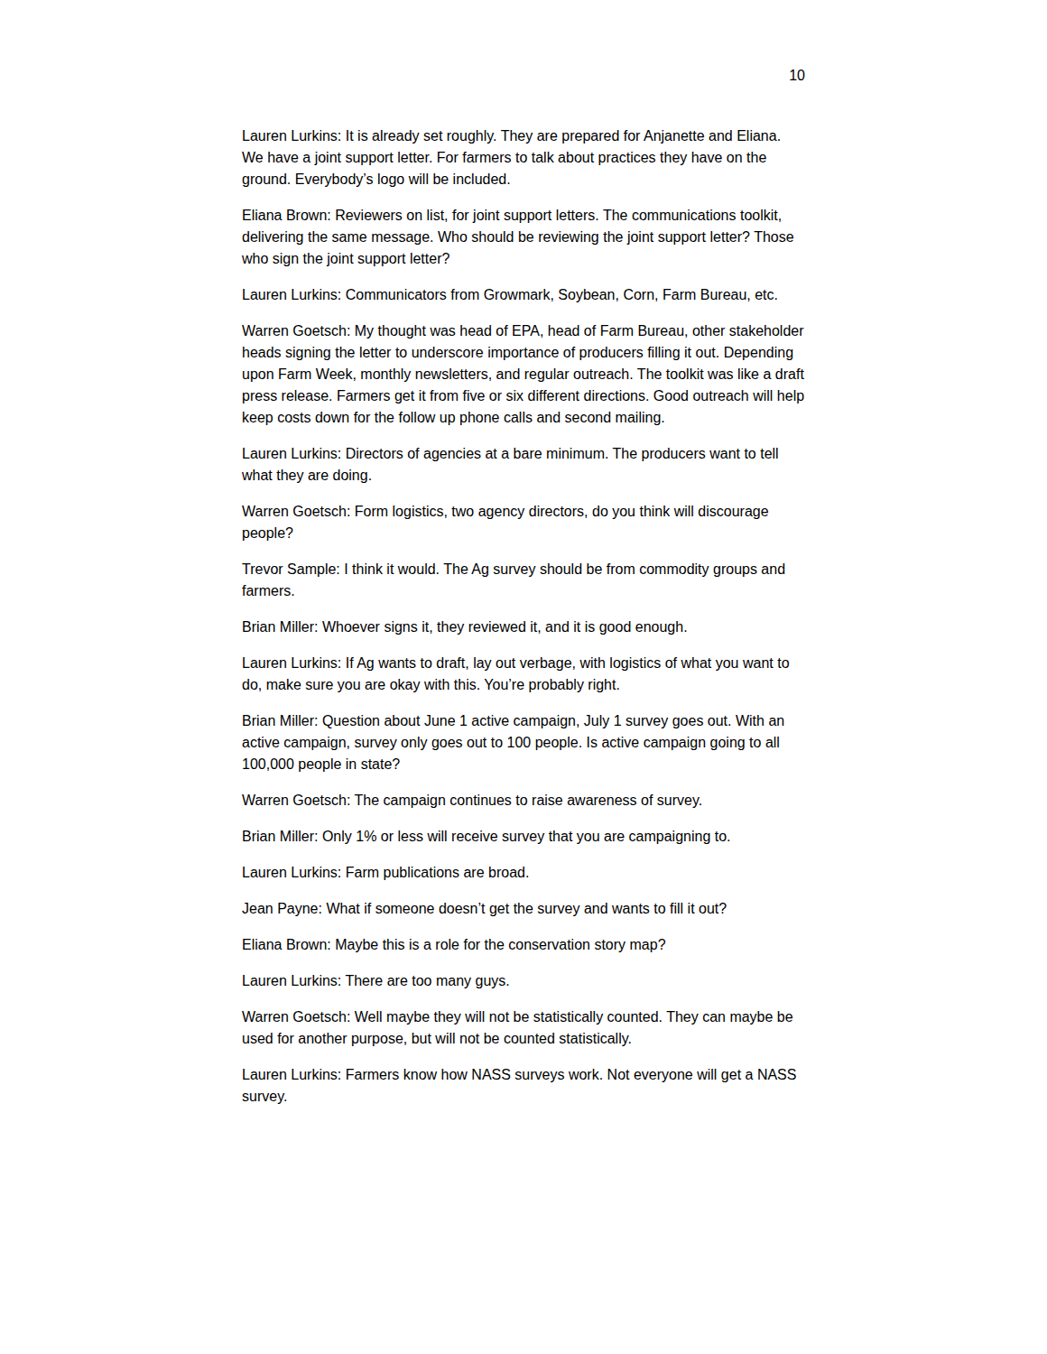10
Lauren Lurkins: It is already set roughly. They are prepared for Anjanette and Eliana. We have a joint support letter. For farmers to talk about practices they have on the ground. Everybody’s logo will be included.
Eliana Brown: Reviewers on list, for joint support letters. The communications toolkit, delivering the same message. Who should be reviewing the joint support letter? Those who sign the joint support letter?
Lauren Lurkins: Communicators from Growmark, Soybean, Corn, Farm Bureau, etc.
Warren Goetsch: My thought was head of EPA, head of Farm Bureau, other stakeholder heads signing the letter to underscore importance of producers filling it out. Depending upon Farm Week, monthly newsletters, and regular outreach. The toolkit was like a draft press release. Farmers get it from five or six different directions. Good outreach will help keep costs down for the follow up phone calls and second mailing.
Lauren Lurkins: Directors of agencies at a bare minimum. The producers want to tell what they are doing.
Warren Goetsch: Form logistics, two agency directors, do you think will discourage people?
Trevor Sample: I think it would. The Ag survey should be from commodity groups and farmers.
Brian Miller: Whoever signs it, they reviewed it, and it is good enough.
Lauren Lurkins: If Ag wants to draft, lay out verbage, with logistics of what you want to do, make sure you are okay with this. You’re probably right.
Brian Miller: Question about June 1 active campaign, July 1 survey goes out. With an active campaign, survey only goes out to 100 people. Is active campaign going to all 100,000 people in state?
Warren Goetsch: The campaign continues to raise awareness of survey.
Brian Miller: Only 1% or less will receive survey that you are campaigning to.
Lauren Lurkins: Farm publications are broad.
Jean Payne: What if someone doesn’t get the survey and wants to fill it out?
Eliana Brown: Maybe this is a role for the conservation story map?
Lauren Lurkins: There are too many guys.
Warren Goetsch: Well maybe they will not be statistically counted. They can maybe be used for another purpose, but will not be counted statistically.
Lauren Lurkins: Farmers know how NASS surveys work. Not everyone will get a NASS survey.